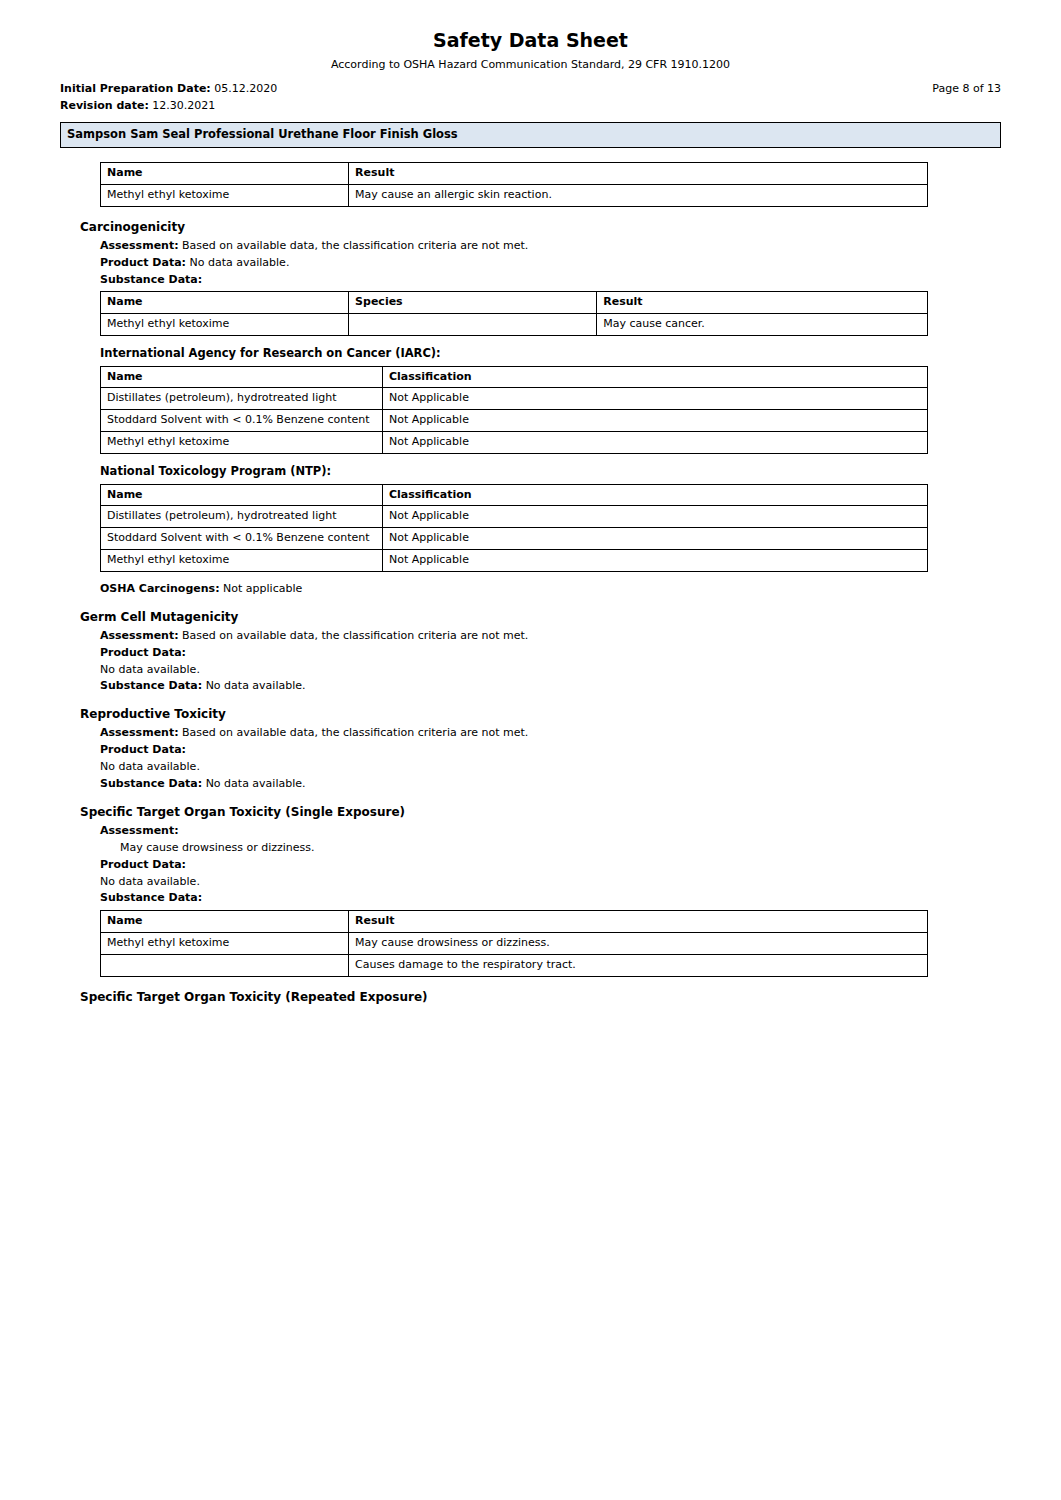Safety Data Sheet
According to OSHA Hazard Communication Standard, 29 CFR 1910.1200
Initial Preparation Date: 05.12.2020
Revision date: 12.30.2021
Page 8 of 13
Sampson Sam Seal Professional Urethane Floor Finish Gloss
| Name | Result |
| --- | --- |
| Methyl ethyl ketoxime | May cause an allergic skin reaction. |
Carcinogenicity
Assessment: Based on available data, the classification criteria are not met.
Product Data: No data available.
Substance Data:
| Name | Species | Result |
| --- | --- | --- |
| Methyl ethyl ketoxime | | May cause cancer. |
International Agency for Research on Cancer (IARC):
| Name | Classification |
| --- | --- |
| Distillates (petroleum), hydrotreated light | Not Applicable |
| Stoddard Solvent with < 0.1% Benzene content | Not Applicable |
| Methyl ethyl ketoxime | Not Applicable |
National Toxicology Program (NTP):
| Name | Classification |
| --- | --- |
| Distillates (petroleum), hydrotreated light | Not Applicable |
| Stoddard Solvent with < 0.1% Benzene content | Not Applicable |
| Methyl ethyl ketoxime | Not Applicable |
OSHA Carcinogens: Not applicable
Germ Cell Mutagenicity
Assessment: Based on available data, the classification criteria are not met.
Product Data:
No data available.
Substance Data: No data available.
Reproductive Toxicity
Assessment: Based on available data, the classification criteria are not met.
Product Data:
No data available.
Substance Data: No data available.
Specific Target Organ Toxicity (Single Exposure)
Assessment:
May cause drowsiness or dizziness.
Product Data:
No data available.
Substance Data:
| Name | Result |
| --- | --- |
| Methyl ethyl ketoxime | May cause drowsiness or dizziness. |
| | Causes damage to the respiratory tract. |
Specific Target Organ Toxicity (Repeated Exposure)